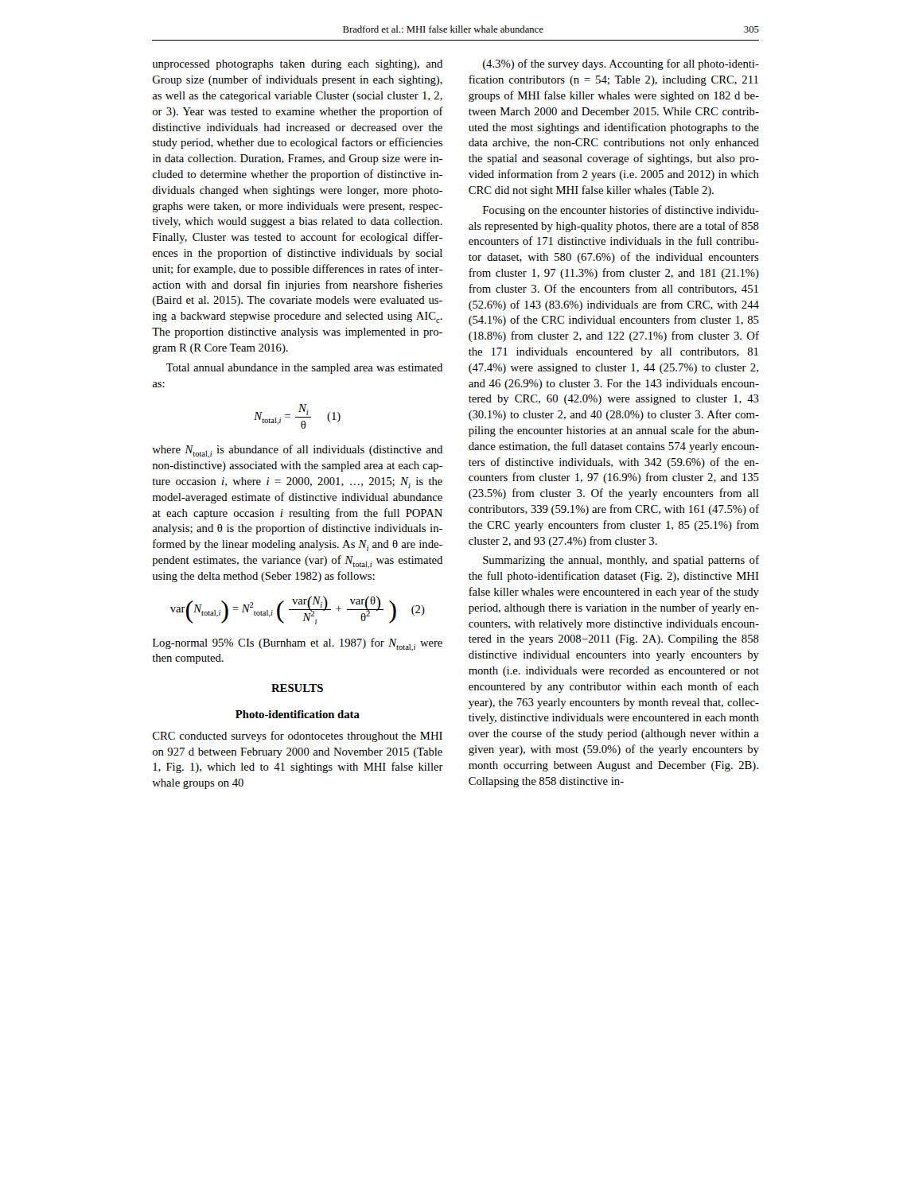Bradford et al.: MHI false killer whale abundance 305
unprocessed photographs taken during each sighting), and Group size (number of individuals present in each sighting), as well as the categorical variable Cluster (social cluster 1, 2, or 3). Year was tested to examine whether the proportion of distinctive individuals had increased or decreased over the study period, whether due to ecological factors or efficiencies in data collection. Duration, Frames, and Group size were included to determine whether the proportion of distinctive individuals changed when sightings were longer, more photographs were taken, or more individuals were present, respectively, which would suggest a bias related to data collection. Finally, Cluster was tested to account for ecological differences in the proportion of distinctive individuals by social unit; for example, due to possible differences in rates of interaction with and dorsal fin injuries from nearshore fisheries (Baird et al. 2015). The covariate models were evaluated using a backward stepwise procedure and selected using AICc. The proportion distinctive analysis was implemented in program R (R Core Team 2016).
Total annual abundance in the sampled area was estimated as:
Ntotal,i = Ni θ (1)
where Ntotal,i is abundance of all individuals (distinctive and non-distinctive) associated with the sampled area at each capture occasion i, where i = 2000, 2001, …, 2015; Ni is the model-averaged estimate of distinctive individual abundance at each capture occasion i resulting from the full POPAN analysis; and θ is the proportion of distinctive individuals informed by the linear modeling analysis. As Ni and θ are independent estimates, the variance (var) of Ntotal,i was estimated using the delta method (Seber 1982) as follows:
var(Ntotal,i) = N2total,i ( var(Ni) N2i + var(θ) θ2 ) (2)
Log-normal 95% CIs (Burnham et al. 1987) for Ntotal,i were then computed.
Results
Photo-identification data
CRC conducted surveys for odontocetes throughout the MHI on 927 d between February 2000 and November 2015 (Table 1, Fig. 1), which led to 41 sightings with MHI false killer whale groups on 40
(4.3%) of the survey days. Accounting for all photo-identification contributors (n = 54; Table 2), including CRC, 211 groups of MHI false killer whales were sighted on 182 d between March 2000 and December 2015. While CRC contributed the most sightings and identification photographs to the data archive, the non-CRC contributions not only enhanced the spatial and seasonal coverage of sightings, but also provided information from 2 years (i.e. 2005 and 2012) in which CRC did not sight MHI false killer whales (Table 2).
Focusing on the encounter histories of distinctive individuals represented by high-quality photos, there are a total of 858 encounters of 171 distinctive individuals in the full contributor dataset, with 580 (67.6%) of the individual encounters from cluster 1, 97 (11.3%) from cluster 2, and 181 (21.1%) from cluster 3. Of the encounters from all contributors, 451 (52.6%) of 143 (83.6%) individuals are from CRC, with 244 (54.1%) of the CRC individual encounters from cluster 1, 85 (18.8%) from cluster 2, and 122 (27.1%) from cluster 3. Of the 171 individuals encountered by all contributors, 81 (47.4%) were assigned to cluster 1, 44 (25.7%) to cluster 2, and 46 (26.9%) to cluster 3. For the 143 individuals encountered by CRC, 60 (42.0%) were assigned to cluster 1, 43 (30.1%) to cluster 2, and 40 (28.0%) to cluster 3. After compiling the encounter histories at an annual scale for the abundance estimation, the full dataset contains 574 yearly encounters of distinctive individuals, with 342 (59.6%) of the encounters from cluster 1, 97 (16.9%) from cluster 2, and 135 (23.5%) from cluster 3. Of the yearly encounters from all contributors, 339 (59.1%) are from CRC, with 161 (47.5%) of the CRC yearly encounters from cluster 1, 85 (25.1%) from cluster 2, and 93 (27.4%) from cluster 3.
Summarizing the annual, monthly, and spatial patterns of the full photo-identification dataset (Fig. 2), distinctive MHI false killer whales were encountered in each year of the study period, although there is variation in the number of yearly encounters, with relatively more distinctive individuals encountered in the years 2008−2011 (Fig. 2A). Compiling the 858 distinctive individual encounters into yearly encounters by month (i.e. individuals were recorded as encountered or not encountered by any contributor within each month of each year), the 763 yearly encounters by month reveal that, collectively, distinctive individuals were encountered in each month over the course of the study period (although never within a given year), with most (59.0%) of the yearly encounters by month occurring between August and December (Fig. 2B). Collapsing the 858 distinctive in-